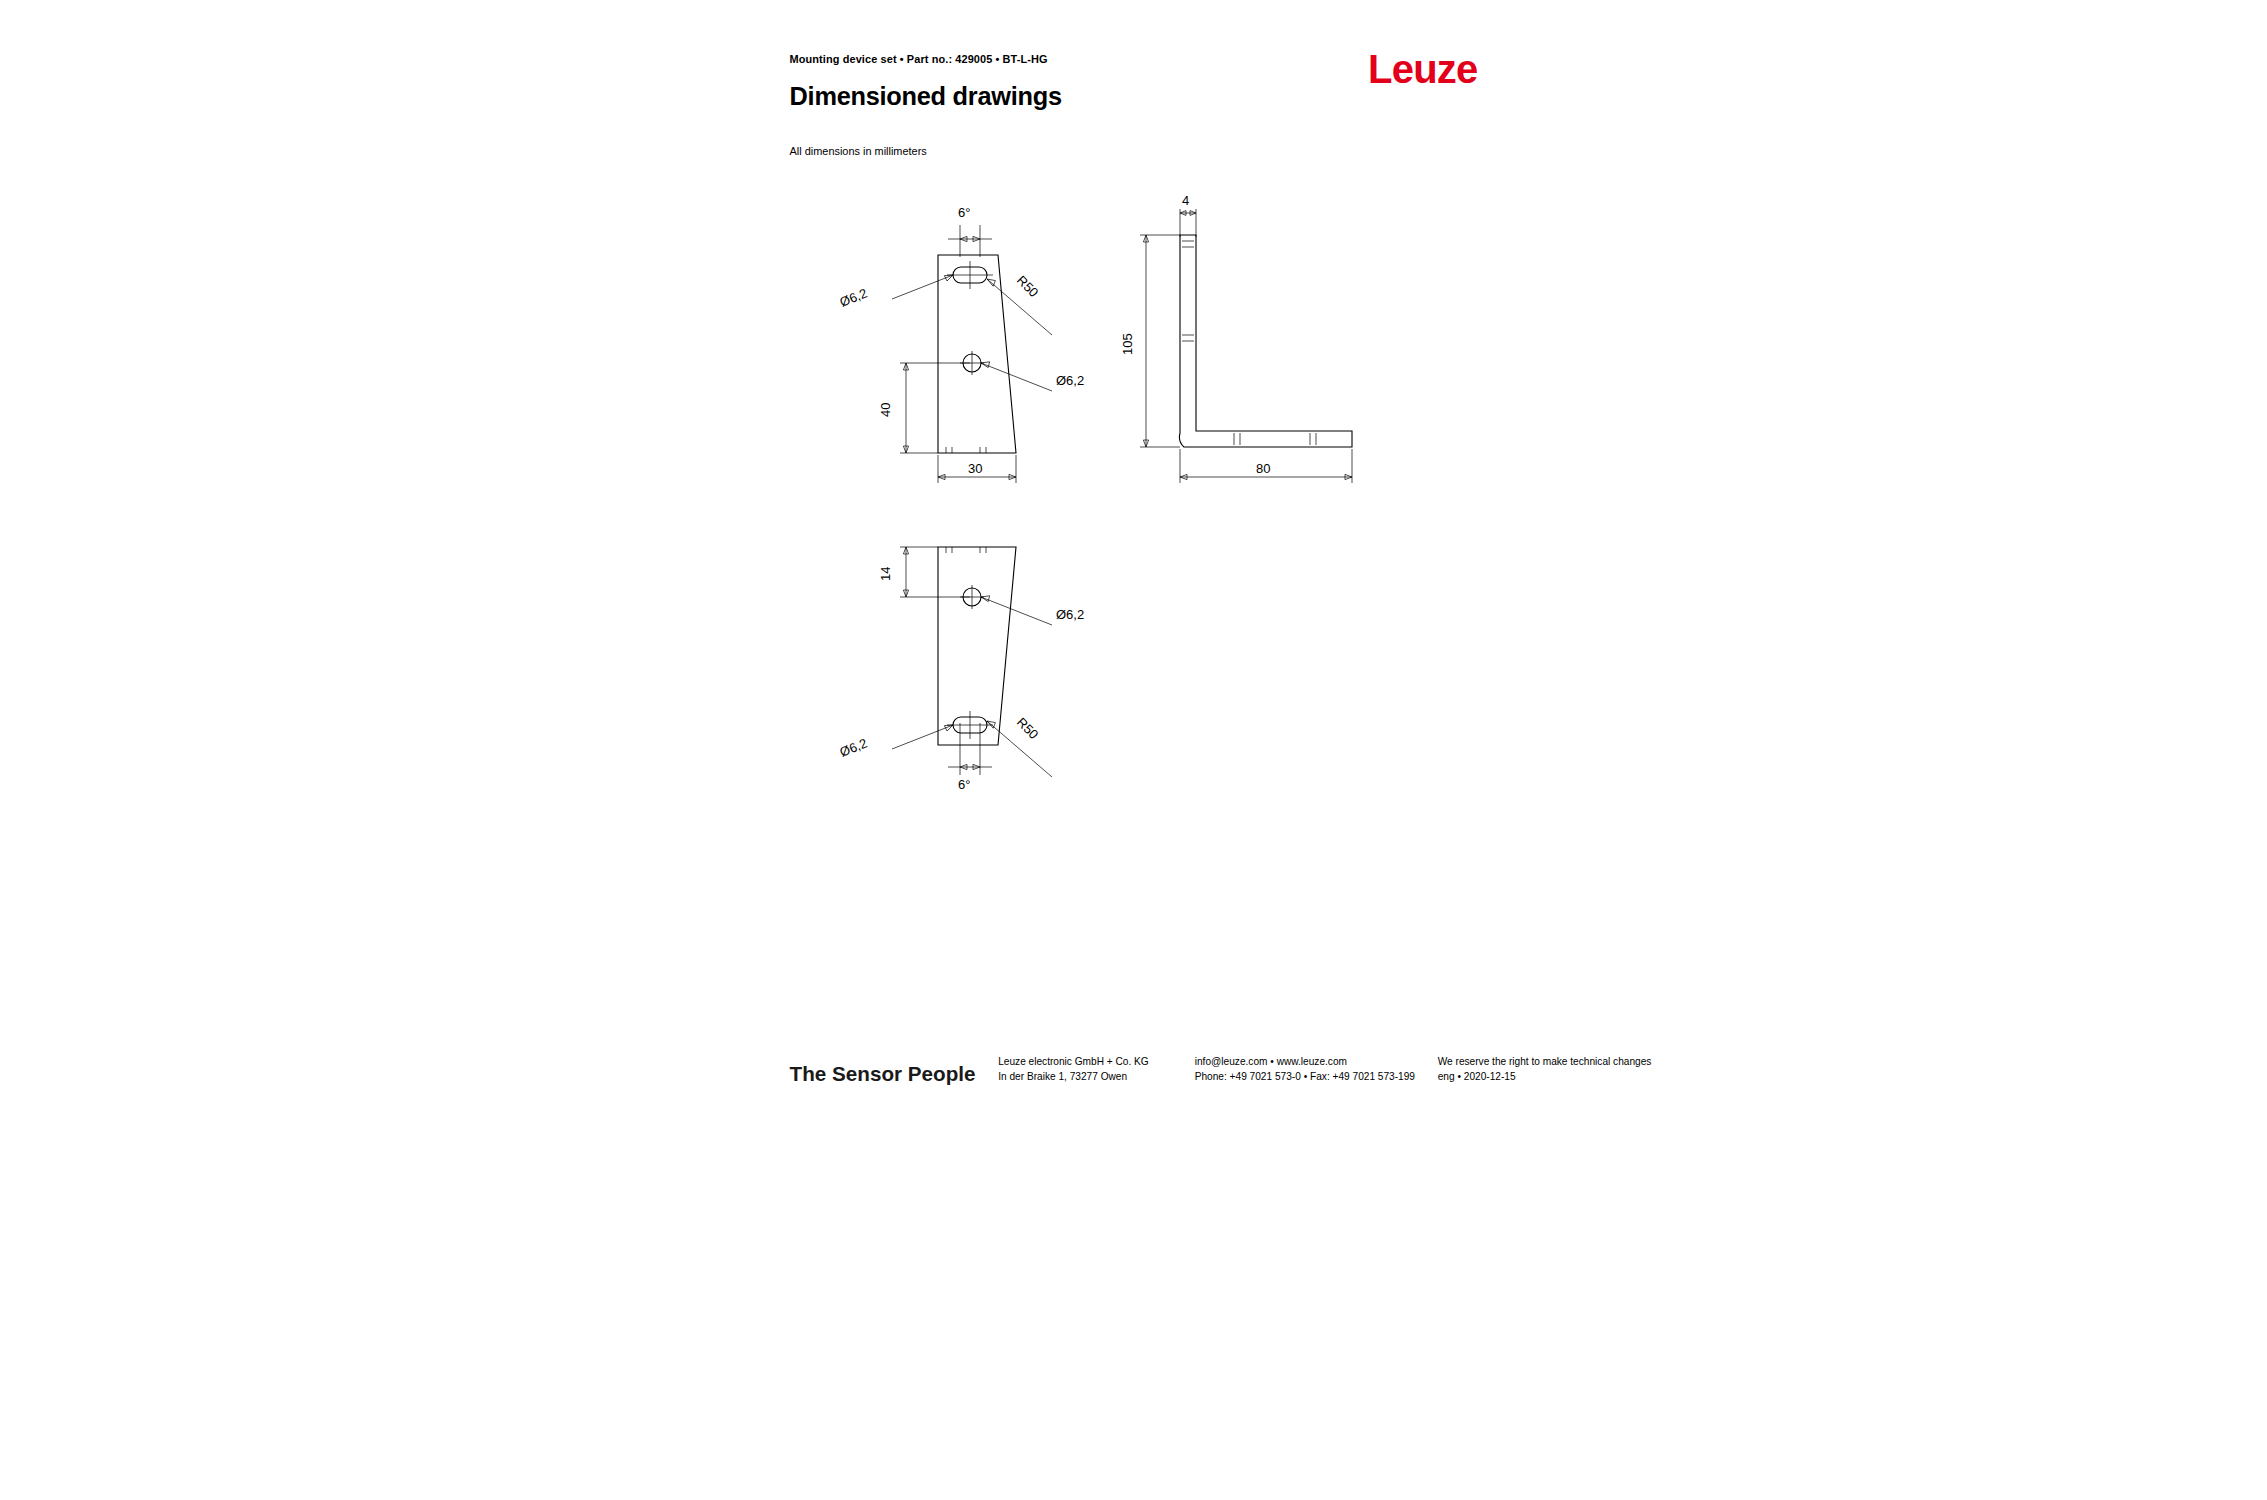Leuze
Mounting device set • Part no.: 429005 • BT-L-HG
Dimensioned drawings
All dimensions in millimeters
6° Ø6,2 R50 Ø6,2 40 30
4 105 80
14 Ø6,2 Ø6,2 R50 6°
The Sensor People
Leuze electronic GmbH + Co. KG
In der Braike 1, 73277 Owen
info@leuze.com • www.leuze.com
Phone: +49 7021 573-0 • Fax: +49 7021 573-199
We reserve the right to make technical changes
eng • 2020-12-15
3/3